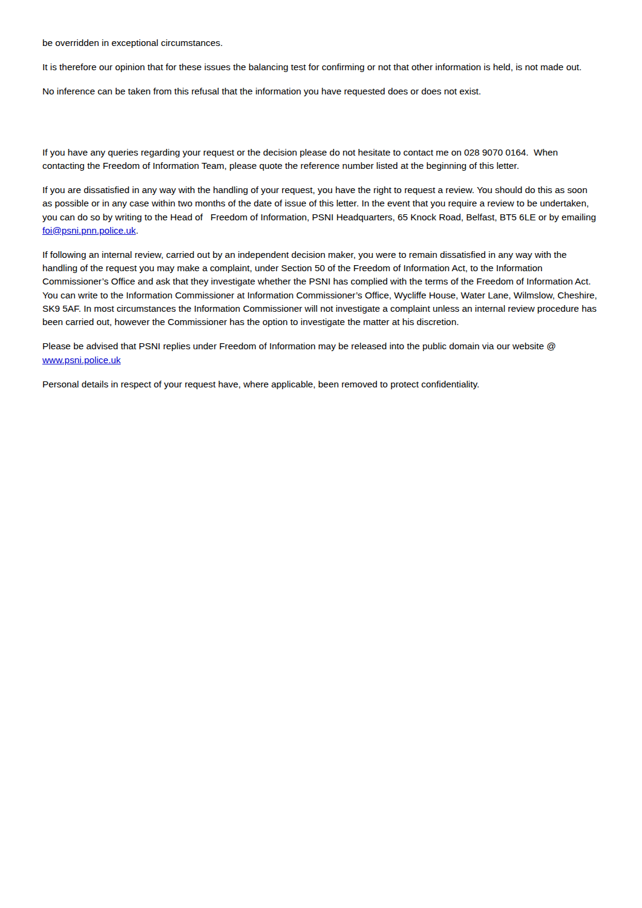be overridden in exceptional circumstances.
It is therefore our opinion that for these issues the balancing test for confirming or not that other information is held, is not made out.
No inference can be taken from this refusal that the information you have requested does or does not exist.
If you have any queries regarding your request or the decision please do not hesitate to contact me on 028 9070 0164. When contacting the Freedom of Information Team, please quote the reference number listed at the beginning of this letter.
If you are dissatisfied in any way with the handling of your request, you have the right to request a review. You should do this as soon as possible or in any case within two months of the date of issue of this letter. In the event that you require a review to be undertaken, you can do so by writing to the Head of Freedom of Information, PSNI Headquarters, 65 Knock Road, Belfast, BT5 6LE or by emailing foi@psni.pnn.police.uk.
If following an internal review, carried out by an independent decision maker, you were to remain dissatisfied in any way with the handling of the request you may make a complaint, under Section 50 of the Freedom of Information Act, to the Information Commissioner’s Office and ask that they investigate whether the PSNI has complied with the terms of the Freedom of Information Act. You can write to the Information Commissioner at Information Commissioner’s Office, Wycliffe House, Water Lane, Wilmslow, Cheshire, SK9 5AF. In most circumstances the Information Commissioner will not investigate a complaint unless an internal review procedure has been carried out, however the Commissioner has the option to investigate the matter at his discretion.
Please be advised that PSNI replies under Freedom of Information may be released into the public domain via our website @ www.psni.police.uk
Personal details in respect of your request have, where applicable, been removed to protect confidentiality.